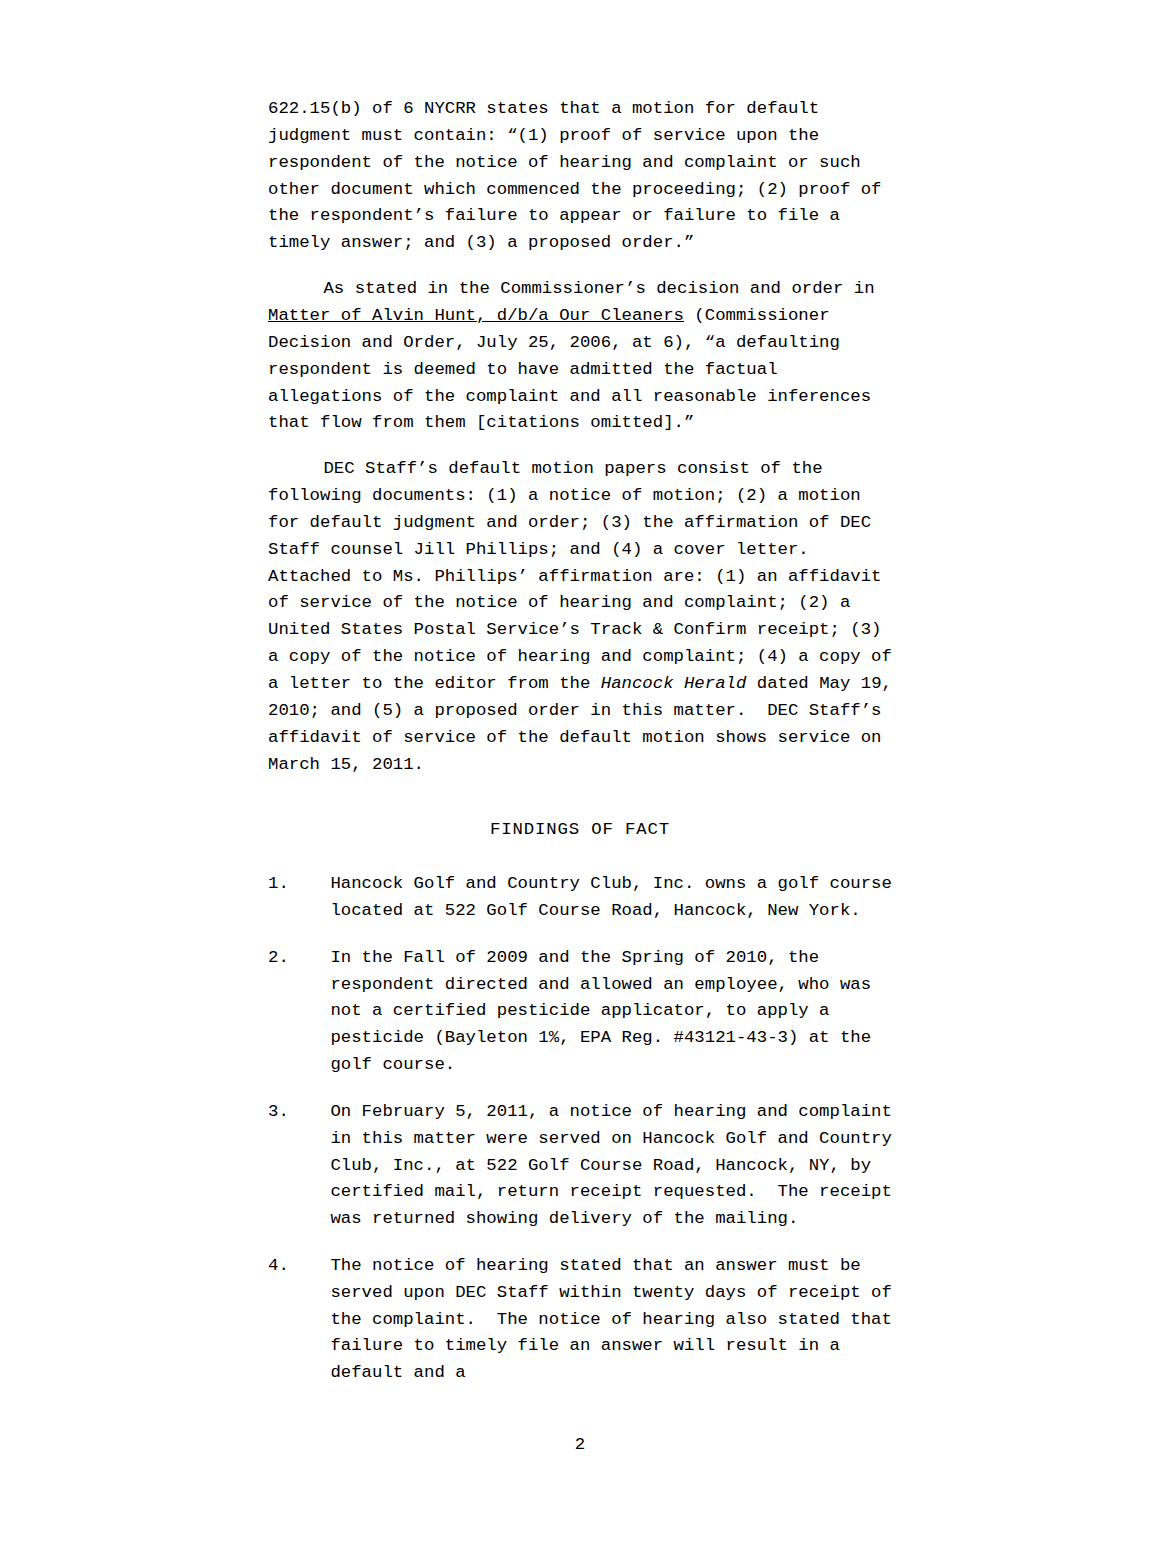622.15(b) of 6 NYCRR states that a motion for default judgment must contain: “(1) proof of service upon the respondent of the notice of hearing and complaint or such other document which commenced the proceeding; (2) proof of the respondent’s failure to appear or failure to file a timely answer; and (3) a proposed order.”
As stated in the Commissioner’s decision and order in Matter of Alvin Hunt, d/b/a Our Cleaners (Commissioner Decision and Order, July 25, 2006, at 6), “a defaulting respondent is deemed to have admitted the factual allegations of the complaint and all reasonable inferences that flow from them [citations omitted].”
DEC Staff’s default motion papers consist of the following documents: (1) a notice of motion; (2) a motion for default judgment and order; (3) the affirmation of DEC Staff counsel Jill Phillips; and (4) a cover letter. Attached to Ms. Phillips’ affirmation are: (1) an affidavit of service of the notice of hearing and complaint; (2) a United States Postal Service’s Track & Confirm receipt; (3) a copy of the notice of hearing and complaint; (4) a copy of a letter to the editor from the Hancock Herald dated May 19, 2010; and (5) a proposed order in this matter. DEC Staff’s affidavit of service of the default motion shows service on March 15, 2011.
FINDINGS OF FACT
1. Hancock Golf and Country Club, Inc. owns a golf course located at 522 Golf Course Road, Hancock, New York.
2. In the Fall of 2009 and the Spring of 2010, the respondent directed and allowed an employee, who was not a certified pesticide applicator, to apply a pesticide (Bayleton 1%, EPA Reg. #43121-43-3) at the golf course.
3. On February 5, 2011, a notice of hearing and complaint in this matter were served on Hancock Golf and Country Club, Inc., at 522 Golf Course Road, Hancock, NY, by certified mail, return receipt requested. The receipt was returned showing delivery of the mailing.
4. The notice of hearing stated that an answer must be served upon DEC Staff within twenty days of receipt of the complaint. The notice of hearing also stated that failure to timely file an answer will result in a default and a
2